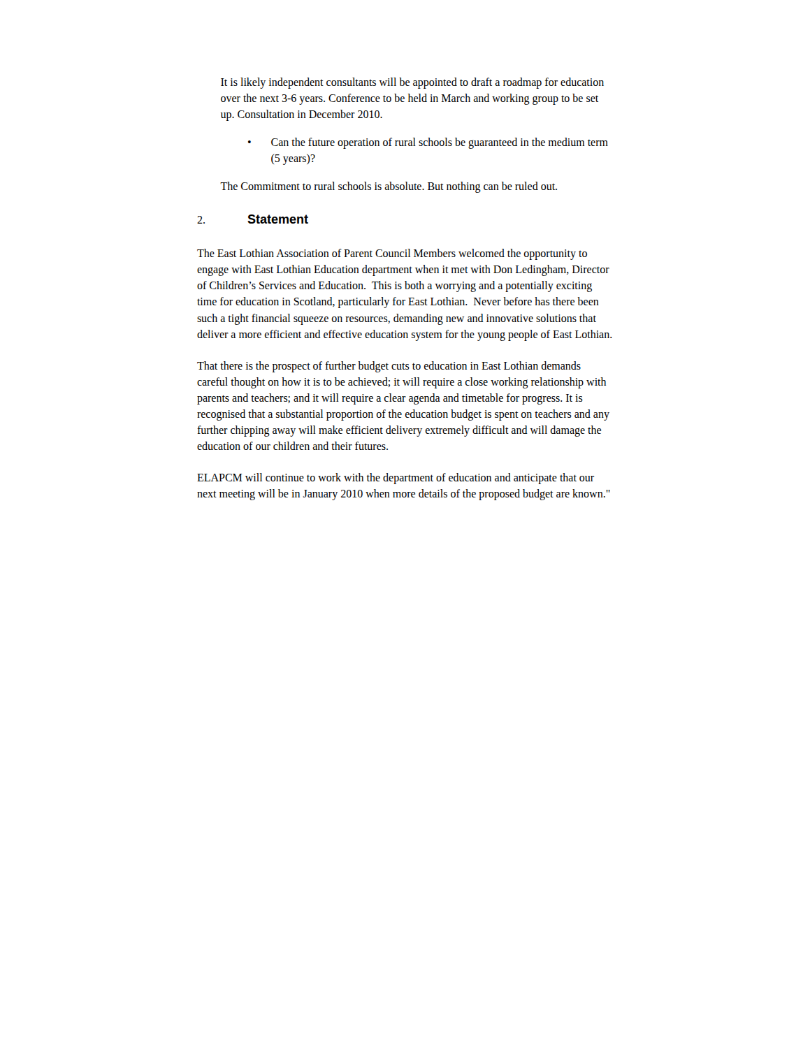It is likely independent consultants will be appointed to draft a roadmap for education over the next 3-6 years. Conference to be held in March and working group to be set up. Consultation in December 2010.
Can the future operation of rural schools be guaranteed in the medium term (5 years)?
The Commitment to rural schools is absolute. But nothing can be ruled out.
2. Statement
The East Lothian Association of Parent Council Members welcomed the opportunity to engage with East Lothian Education department when it met with Don Ledingham, Director of Children’s Services and Education. This is both a worrying and a potentially exciting time for education in Scotland, particularly for East Lothian. Never before has there been such a tight financial squeeze on resources, demanding new and innovative solutions that deliver a more efficient and effective education system for the young people of East Lothian.
That there is the prospect of further budget cuts to education in East Lothian demands careful thought on how it is to be achieved; it will require a close working relationship with parents and teachers; and it will require a clear agenda and timetable for progress. It is recognised that a substantial proportion of the education budget is spent on teachers and any further chipping away will make efficient delivery extremely difficult and will damage the education of our children and their futures.
ELAPCM will continue to work with the department of education and anticipate that our next meeting will be in January 2010 when more details of the proposed budget are known."